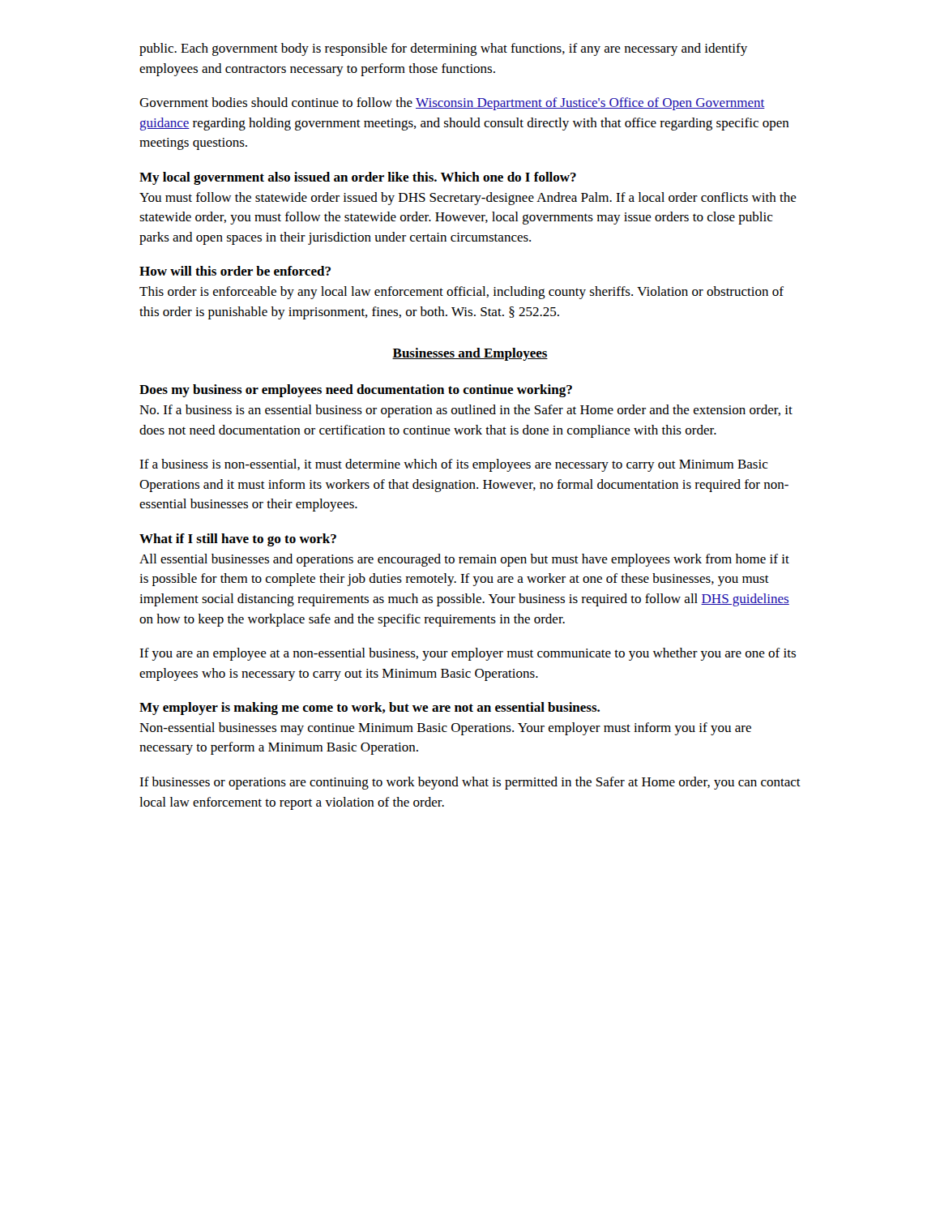public. Each government body is responsible for determining what functions, if any are necessary and identify employees and contractors necessary to perform those functions.
Government bodies should continue to follow the Wisconsin Department of Justice's Office of Open Government guidance regarding holding government meetings, and should consult directly with that office regarding specific open meetings questions.
My local government also issued an order like this. Which one do I follow?
You must follow the statewide order issued by DHS Secretary-designee Andrea Palm. If a local order conflicts with the statewide order, you must follow the statewide order. However, local governments may issue orders to close public parks and open spaces in their jurisdiction under certain circumstances.
How will this order be enforced?
This order is enforceable by any local law enforcement official, including county sheriffs. Violation or obstruction of this order is punishable by imprisonment, fines, or both. Wis. Stat. § 252.25.
Businesses and Employees
Does my business or employees need documentation to continue working?
No. If a business is an essential business or operation as outlined in the Safer at Home order and the extension order, it does not need documentation or certification to continue work that is done in compliance with this order.
If a business is non-essential, it must determine which of its employees are necessary to carry out Minimum Basic Operations and it must inform its workers of that designation. However, no formal documentation is required for non-essential businesses or their employees.
What if I still have to go to work?
All essential businesses and operations are encouraged to remain open but must have employees work from home if it is possible for them to complete their job duties remotely. If you are a worker at one of these businesses, you must implement social distancing requirements as much as possible. Your business is required to follow all DHS guidelines on how to keep the workplace safe and the specific requirements in the order.
If you are an employee at a non-essential business, your employer must communicate to you whether you are one of its employees who is necessary to carry out its Minimum Basic Operations.
My employer is making me come to work, but we are not an essential business.
Non-essential businesses may continue Minimum Basic Operations. Your employer must inform you if you are necessary to perform a Minimum Basic Operation.
If businesses or operations are continuing to work beyond what is permitted in the Safer at Home order, you can contact local law enforcement to report a violation of the order.